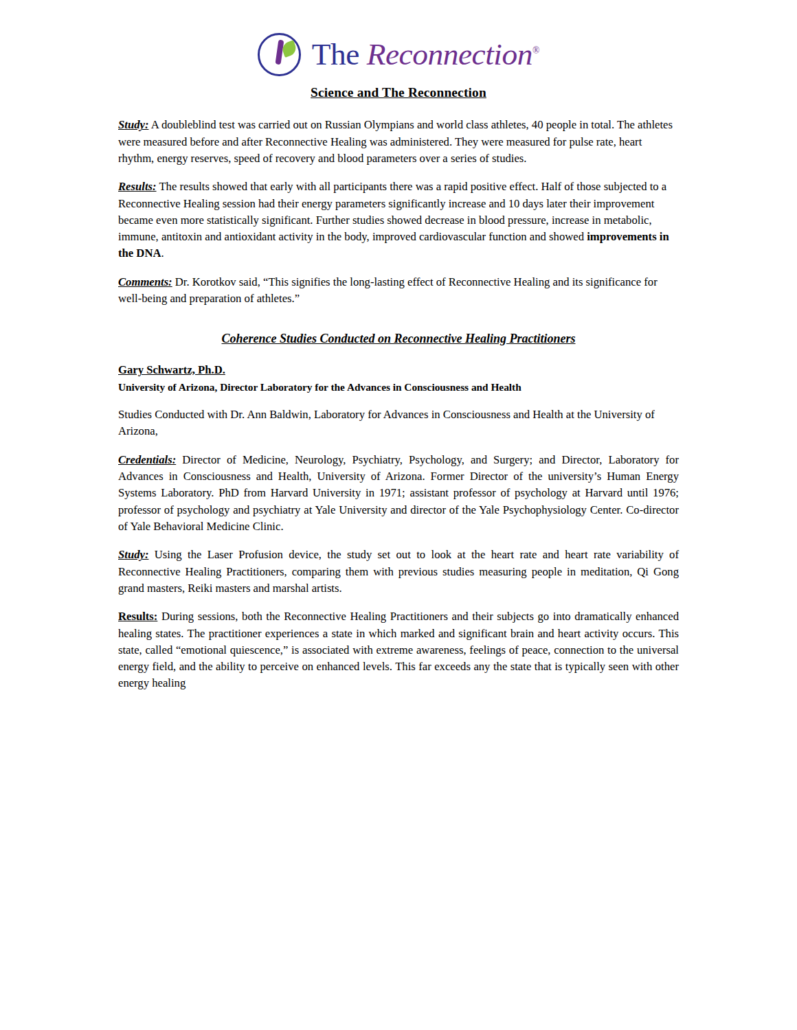The Reconnection®
Science and The Reconnection
Study: A doubleblind test was carried out on Russian Olympians and world class athletes, 40 people in total. The athletes were measured before and after Reconnective Healing was administered. They were measured for pulse rate, heart rhythm, energy reserves, speed of recovery and blood parameters over a series of studies.
Results: The results showed that early with all participants there was a rapid positive effect. Half of those subjected to a Reconnective Healing session had their energy parameters significantly increase and 10 days later their improvement became even more statistically significant. Further studies showed decrease in blood pressure, increase in metabolic, immune, antitoxin and antioxidant activity in the body, improved cardiovascular function and showed improvements in the DNA.
Comments: Dr. Korotkov said, “This signifies the long-lasting effect of Reconnective Healing and its significance for well-being and preparation of athletes.”
Coherence Studies Conducted on Reconnective Healing Practitioners
Gary Schwartz, Ph.D.
University of Arizona, Director Laboratory for the Advances in Consciousness and Health
Studies Conducted with Dr. Ann Baldwin, Laboratory for Advances in Consciousness and Health at the University of Arizona,
Credentials: Director of Medicine, Neurology, Psychiatry, Psychology, and Surgery; and Director, Laboratory for Advances in Consciousness and Health, University of Arizona. Former Director of the university’s Human Energy Systems Laboratory. PhD from Harvard University in 1971; assistant professor of psychology at Harvard until 1976; professor of psychology and psychiatry at Yale University and director of the Yale Psychophysiology Center. Co-director of Yale Behavioral Medicine Clinic.
Study: Using the Laser Profusion device, the study set out to look at the heart rate and heart rate variability of Reconnective Healing Practitioners, comparing them with previous studies measuring people in meditation, Qi Gong grand masters, Reiki masters and marshal artists.
Results: During sessions, both the Reconnective Healing Practitioners and their subjects go into dramatically enhanced healing states. The practitioner experiences a state in which marked and significant brain and heart activity occurs. This state, called “emotional quiescence,” is associated with extreme awareness, feelings of peace, connection to the universal energy field, and the ability to perceive on enhanced levels. This far exceeds any the state that is typically seen with other energy healing